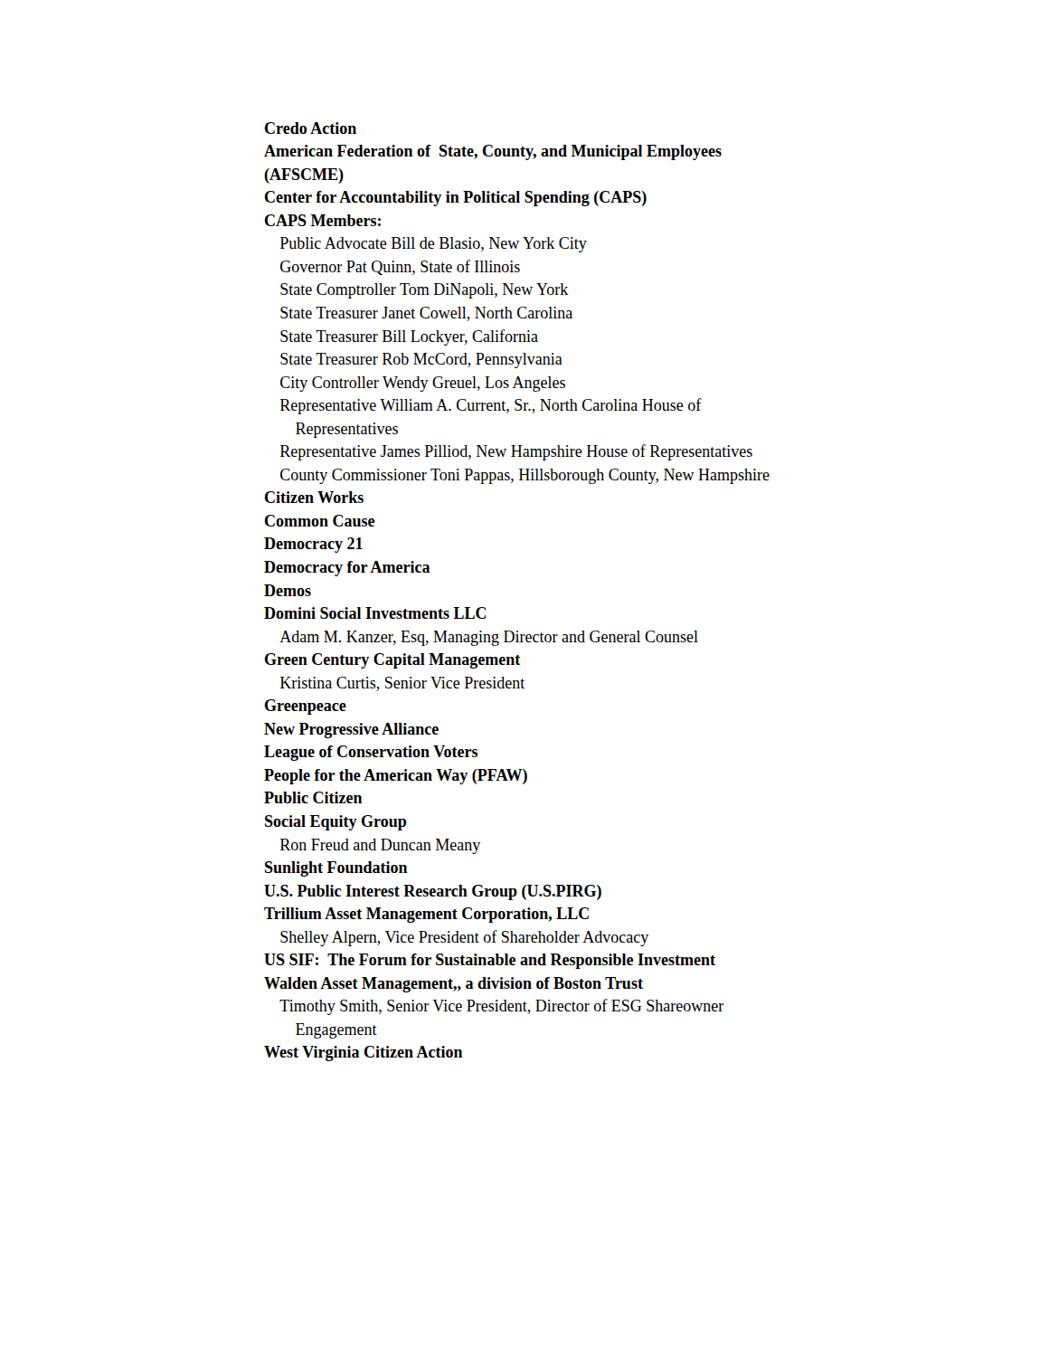Credo Action
American Federation of State, County, and Municipal Employees (AFSCME)
Center for Accountability in Political Spending (CAPS)
CAPS Members:
Public Advocate Bill de Blasio, New York City
Governor Pat Quinn, State of Illinois
State Comptroller Tom DiNapoli, New York
State Treasurer Janet Cowell, North Carolina
State Treasurer Bill Lockyer, California
State Treasurer Rob McCord, Pennsylvania
City Controller Wendy Greuel, Los Angeles
Representative William A. Current, Sr., North Carolina House of Representatives
Representative James Pilliod, New Hampshire House of Representatives
County Commissioner Toni Pappas, Hillsborough County, New Hampshire
Citizen Works
Common Cause
Democracy 21
Democracy for America
Demos
Domini Social Investments LLC
Adam M. Kanzer, Esq, Managing Director and General Counsel
Green Century Capital Management
Kristina Curtis, Senior Vice President
Greenpeace
New Progressive Alliance
League of Conservation Voters
People for the American Way (PFAW)
Public Citizen
Social Equity Group
Ron Freud and Duncan Meany
Sunlight Foundation
U.S. Public Interest Research Group (U.S.PIRG)
Trillium Asset Management Corporation, LLC
Shelley Alpern, Vice President of Shareholder Advocacy
US SIF: The Forum for Sustainable and Responsible Investment
Walden Asset Management,, a division of Boston Trust
Timothy Smith, Senior Vice President, Director of ESG Shareowner Engagement
West Virginia Citizen Action